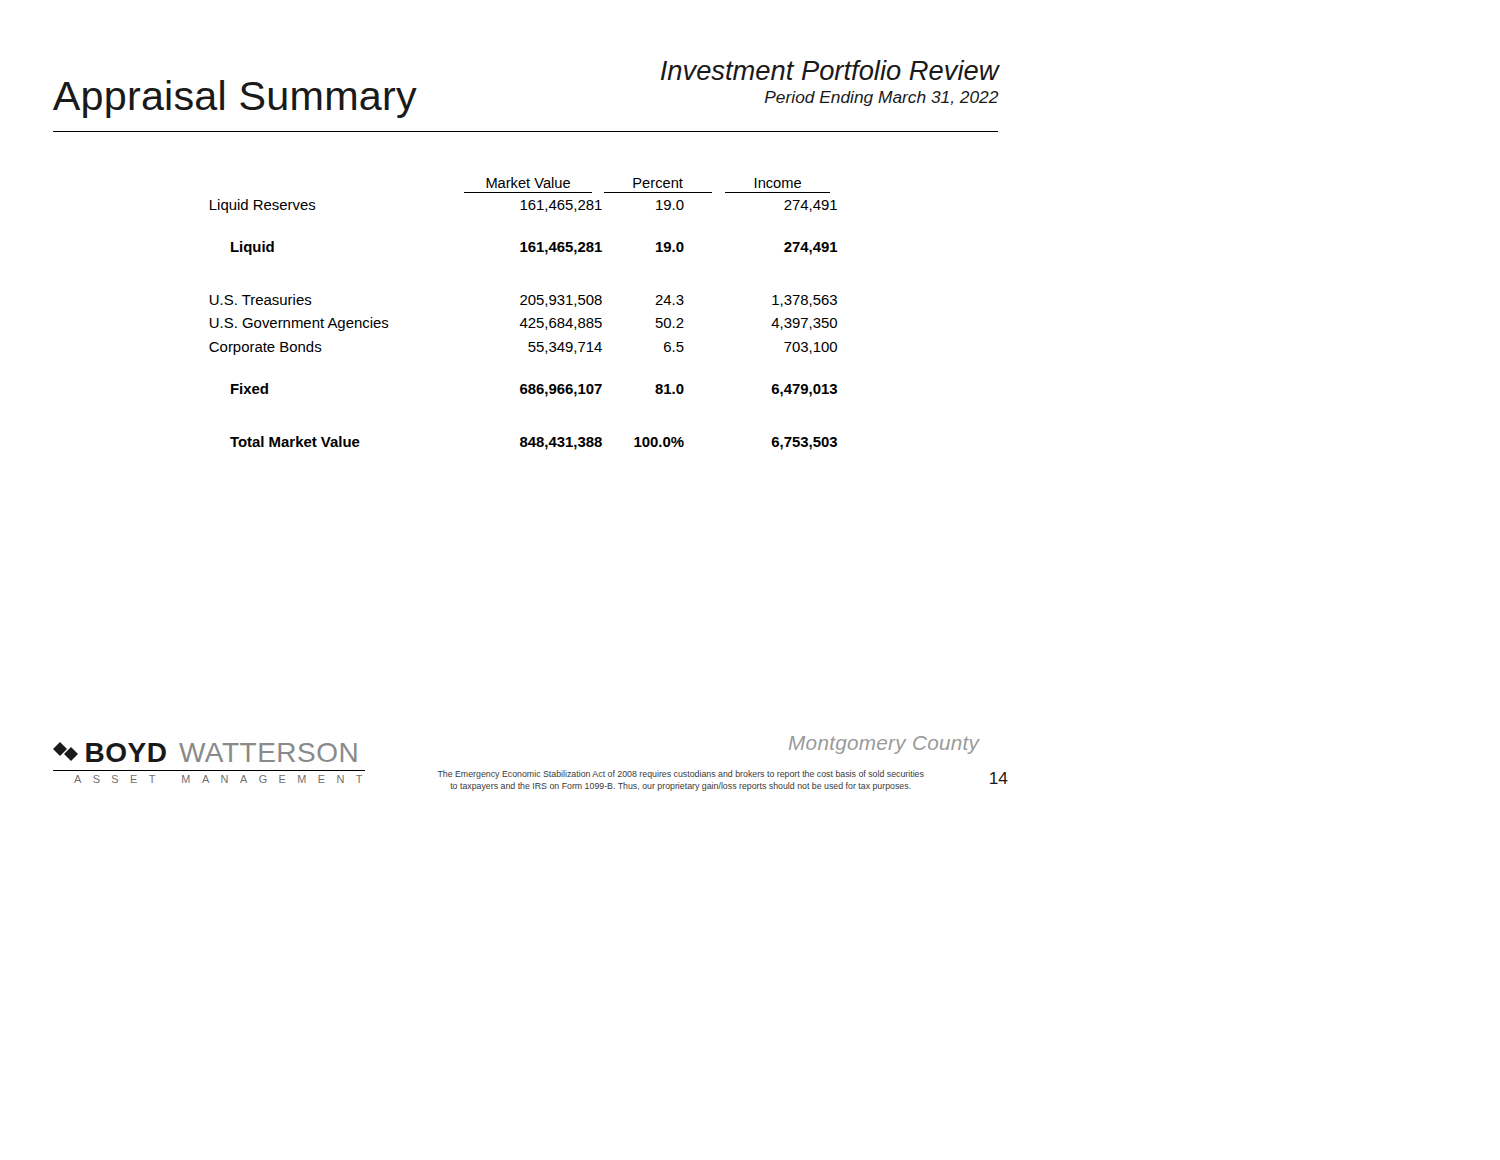Appraisal Summary
Investment Portfolio Review
Period Ending March 31, 2022
| | Market Value | Percent | Income |
| --- | --- | --- | --- |
| Liquid Reserves | 161,465,281 | 19.0 | 274,491 |
| Liquid | 161,465,281 | 19.0 | 274,491 |
| U.S. Treasuries | 205,931,508 | 24.3 | 1,378,563 |
| U.S. Government Agencies | 425,684,885 | 50.2 | 4,397,350 |
| Corporate Bonds | 55,349,714 | 6.5 | 703,100 |
| Fixed | 686,966,107 | 81.0 | 6,479,013 |
| Total Market Value | 848,431,388 | 100.0% | 6,753,503 |
BOYD WATTERSON
A S S E T M A N A G E M E N T
Montgomery County
The Emergency Economic Stabilization Act of 2008 requires custodians and brokers to report the cost basis of sold securities
to taxpayers and the IRS on Form 1099-B. Thus, our proprietary gain/loss reports should not be used for tax purposes.
14